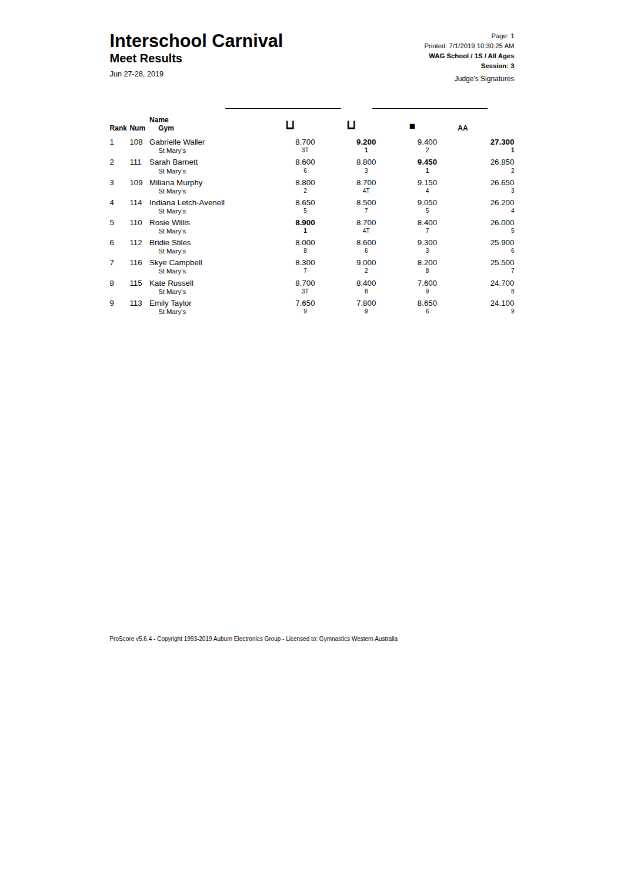Interschool Carnival
Meet Results
Jun 27-28, 2019
Page: 1
Printed: 7/1/2019 10:30:25 AM
WAG School / 1S / All Ages
Session: 3
Judge's Signatures
| Rank | Num | Name Gym | ⊔ | ⊔ | ■ | AA |
| --- | --- | --- | --- | --- | --- | --- |
| 1 | 108 | Gabrielle Waller St Mary's | 8.700 3T | 9.200 1 | 9.400 2 | 27.300 1 |
| 2 | 111 | Sarah Barnett St Mary's | 8.600 6 | 8.800 3 | 9.450 1 | 26.850 2 |
| 3 | 109 | Miliana Murphy St Mary's | 8.800 2 | 8.700 4T | 9.150 4 | 26.650 3 |
| 4 | 114 | Indiana Letch-Avenell St Mary's | 8.650 5 | 8.500 7 | 9.050 5 | 26.200 4 |
| 5 | 110 | Rosie Willis St Mary's | 8.900 1 | 8.700 4T | 8.400 7 | 26.000 5 |
| 6 | 112 | Bridie Stiles St Mary's | 8.000 8 | 8.600 6 | 9.300 3 | 25.900 6 |
| 7 | 116 | Skye Campbell St Mary's | 8.300 7 | 9.000 2 | 8.200 8 | 25.500 7 |
| 8 | 115 | Kate Russell St Mary's | 8.700 3T | 8.400 8 | 7.600 9 | 24.700 8 |
| 9 | 113 | Emily Taylor St Mary's | 7.650 9 | 7.800 9 | 8.650 6 | 24.100 9 |
ProScore v5.6.4 - Copyright 1993-2019 Auburn Electronics Group - Licensed to: Gymnastics Western Australia